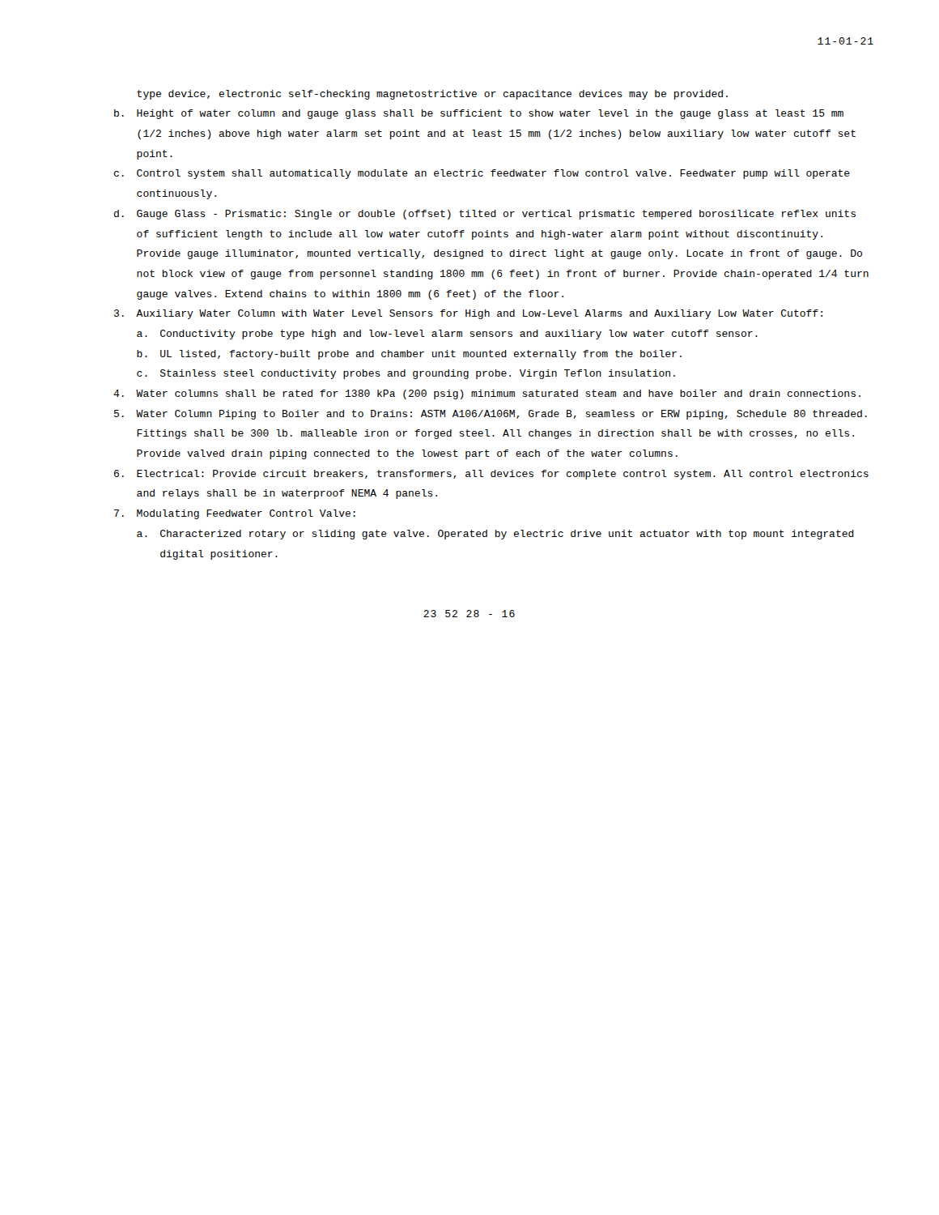11-01-21
type device, electronic self-checking magnetostrictive or capacitance devices may be provided.
b. Height of water column and gauge glass shall be sufficient to show water level in the gauge glass at least 15 mm (1/2 inches) above high water alarm set point and at least 15 mm (1/2 inches) below auxiliary low water cutoff set point.
c. Control system shall automatically modulate an electric feedwater flow control valve. Feedwater pump will operate continuously.
d. Gauge Glass - Prismatic: Single or double (offset) tilted or vertical prismatic tempered borosilicate reflex units of sufficient length to include all low water cutoff points and high-water alarm point without discontinuity. Provide gauge illuminator, mounted vertically, designed to direct light at gauge only. Locate in front of gauge. Do not block view of gauge from personnel standing 1800 mm (6 feet) in front of burner. Provide chain-operated 1/4 turn gauge valves. Extend chains to within 1800 mm (6 feet) of the floor.
3. Auxiliary Water Column with Water Level Sensors for High and Low-Level Alarms and Auxiliary Low Water Cutoff:
a. Conductivity probe type high and low-level alarm sensors and auxiliary low water cutoff sensor.
b. UL listed, factory-built probe and chamber unit mounted externally from the boiler.
c. Stainless steel conductivity probes and grounding probe. Virgin Teflon insulation.
4. Water columns shall be rated for 1380 kPa (200 psig) minimum saturated steam and have boiler and drain connections.
5. Water Column Piping to Boiler and to Drains: ASTM A106/A106M, Grade B, seamless or ERW piping, Schedule 80 threaded. Fittings shall be 300 lb. malleable iron or forged steel. All changes in direction shall be with crosses, no ells. Provide valved drain piping connected to the lowest part of each of the water columns.
6. Electrical: Provide circuit breakers, transformers, all devices for complete control system. All control electronics and relays shall be in waterproof NEMA 4 panels.
7. Modulating Feedwater Control Valve:
a. Characterized rotary or sliding gate valve. Operated by electric drive unit actuator with top mount integrated digital positioner.
23 52 28 - 16